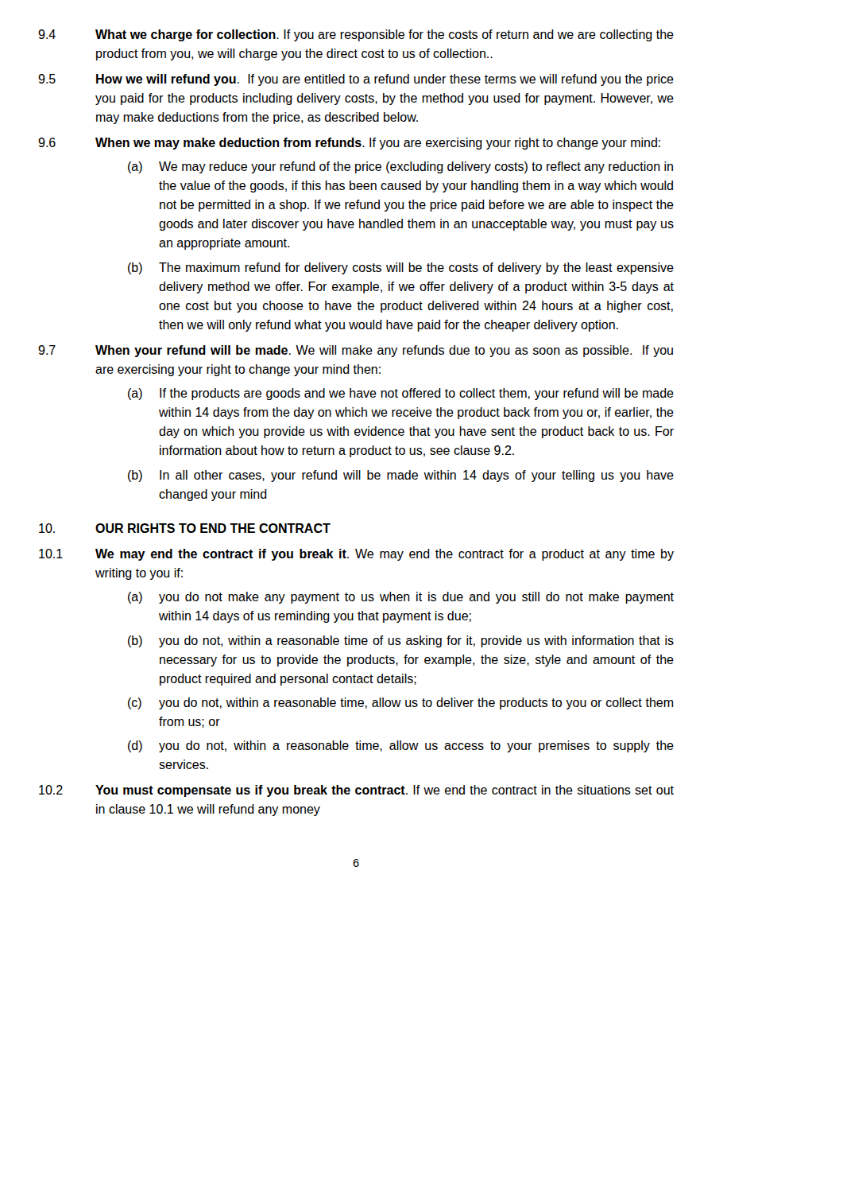9.4
What we charge for collection. If you are responsible for the costs of return and we are collecting the product from you, we will charge you the direct cost to us of collection..
9.5
How we will refund you. If you are entitled to a refund under these terms we will refund you the price you paid for the products including delivery costs, by the method you used for payment. However, we may make deductions from the price, as described below.
9.6
When we may make deduction from refunds. If you are exercising your right to change your mind:
(a)
We may reduce your refund of the price (excluding delivery costs) to reflect any reduction in the value of the goods, if this has been caused by your handling them in a way which would not be permitted in a shop. If we refund you the price paid before we are able to inspect the goods and later discover you have handled them in an unacceptable way, you must pay us an appropriate amount.
(b)
The maximum refund for delivery costs will be the costs of delivery by the least expensive delivery method we offer. For example, if we offer delivery of a product within 3-5 days at one cost but you choose to have the product delivered within 24 hours at a higher cost, then we will only refund what you would have paid for the cheaper delivery option.
9.7
When your refund will be made. We will make any refunds due to you as soon as possible. If you are exercising your right to change your mind then:
(a)
If the products are goods and we have not offered to collect them, your refund will be made within 14 days from the day on which we receive the product back from you or, if earlier, the day on which you provide us with evidence that you have sent the product back to us. For information about how to return a product to us, see clause 9.2.
(b)
In all other cases, your refund will be made within 14 days of your telling us you have changed your mind
10. OUR RIGHTS TO END THE CONTRACT
10.1
We may end the contract if you break it. We may end the contract for a product at any time by writing to you if:
(a)
you do not make any payment to us when it is due and you still do not make payment within 14 days of us reminding you that payment is due;
(b)
you do not, within a reasonable time of us asking for it, provide us with information that is necessary for us to provide the products, for example, the size, style and amount of the product required and personal contact details;
(c)
you do not, within a reasonable time, allow us to deliver the products to you or collect them from us; or
(d)
you do not, within a reasonable time, allow us access to your premises to supply the services.
10.2
You must compensate us if you break the contract. If we end the contract in the situations set out in clause 10.1 we will refund any money
6